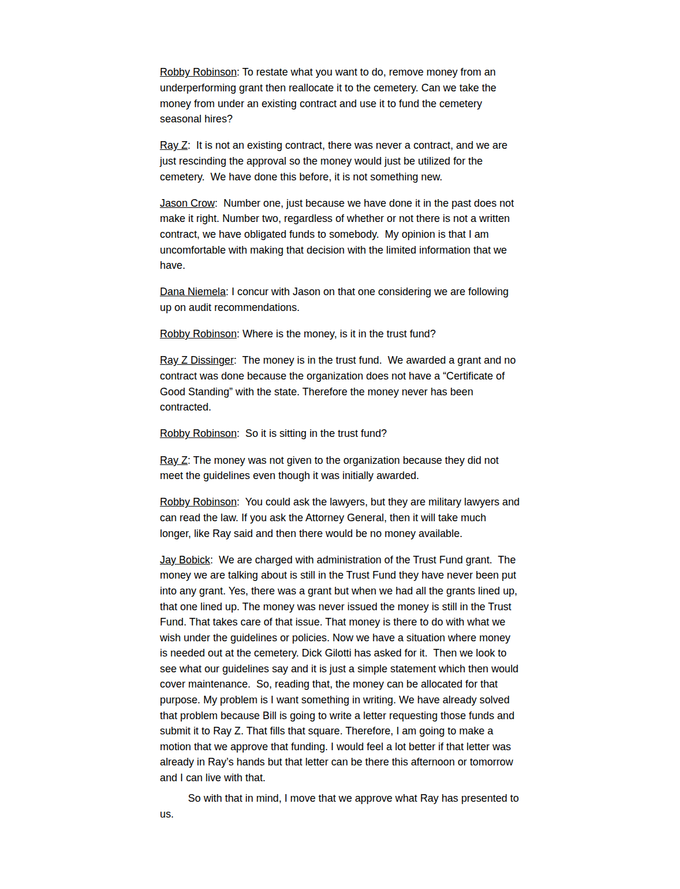Robby Robinson: To restate what you want to do, remove money from an underperforming grant then reallocate it to the cemetery. Can we take the money from under an existing contract and use it to fund the cemetery seasonal hires?
Ray Z: It is not an existing contract, there was never a contract, and we are just rescinding the approval so the money would just be utilized for the cemetery. We have done this before, it is not something new.
Jason Crow: Number one, just because we have done it in the past does not make it right. Number two, regardless of whether or not there is not a written contract, we have obligated funds to somebody. My opinion is that I am uncomfortable with making that decision with the limited information that we have.
Dana Niemela: I concur with Jason on that one considering we are following up on audit recommendations.
Robby Robinson: Where is the money, is it in the trust fund?
Ray Z Dissinger: The money is in the trust fund. We awarded a grant and no contract was done because the organization does not have a “Certificate of Good Standing” with the state. Therefore the money never has been contracted.
Robby Robinson: So it is sitting in the trust fund?
Ray Z: The money was not given to the organization because they did not meet the guidelines even though it was initially awarded.
Robby Robinson: You could ask the lawyers, but they are military lawyers and can read the law. If you ask the Attorney General, then it will take much longer, like Ray said and then there would be no money available.
Jay Bobick: We are charged with administration of the Trust Fund grant. The money we are talking about is still in the Trust Fund they have never been put into any grant. Yes, there was a grant but when we had all the grants lined up, that one lined up. The money was never issued the money is still in the Trust Fund. That takes care of that issue. That money is there to do with what we wish under the guidelines or policies. Now we have a situation where money is needed out at the cemetery. Dick Gilotti has asked for it. Then we look to see what our guidelines say and it is just a simple statement which then would cover maintenance. So, reading that, the money can be allocated for that purpose. My problem is I want something in writing. We have already solved that problem because Bill is going to write a letter requesting those funds and submit it to Ray Z. That fills that square. Therefore, I am going to make a motion that we approve that funding. I would feel a lot better if that letter was already in Ray’s hands but that letter can be there this afternoon or tomorrow and I can live with that.
So with that in mind, I move that we approve what Ray has presented to us.